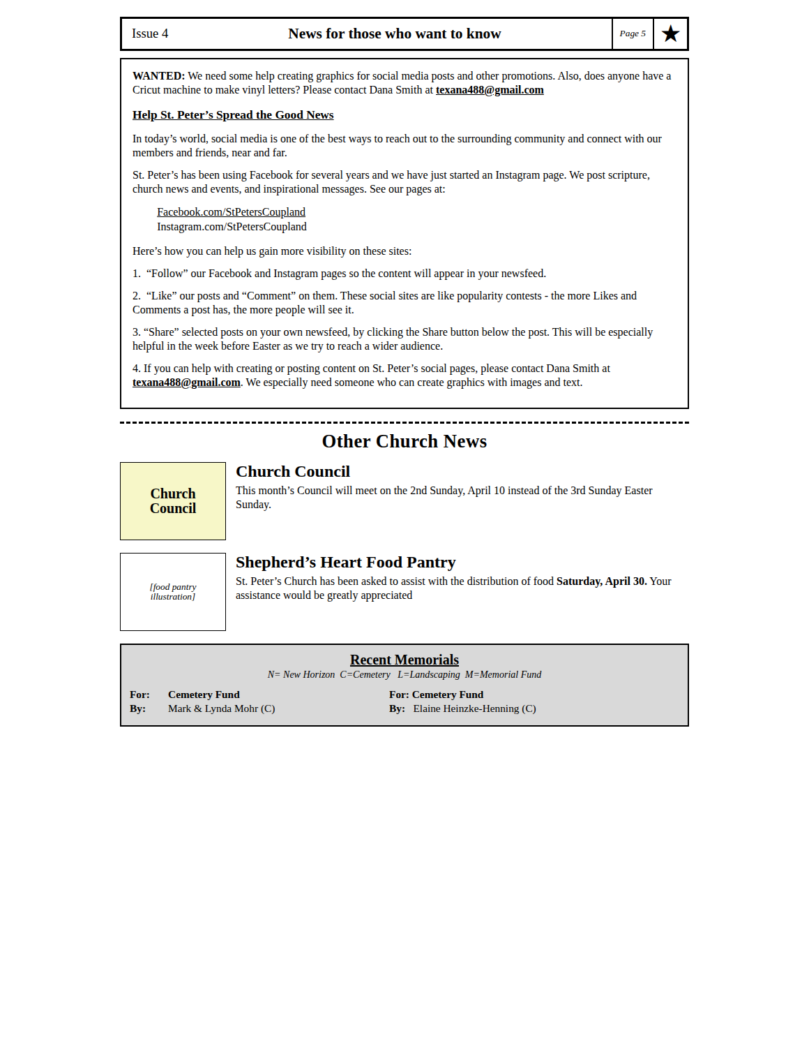Issue 4
News for those who want to know
Page 5
★
WANTED: We need some help creating graphics for social media posts and other promotions. Also, does anyone have a Cricut machine to make vinyl letters? Please contact Dana Smith at texana488@gmail.com
Help St. Peter’s Spread the Good News
In today’s world, social media is one of the best ways to reach out to the surrounding community and connect with our members and friends, near and far.
St. Peter’s has been using Facebook for several years and we have just started an Instagram page. We post scripture, church news and events, and inspirational messages. See our pages at:
Facebook.com/StPetersCoupland
Instagram.com/StPetersCoupland
Here’s how you can help us gain more visibility on these sites:
1. “Follow” our Facebook and Instagram pages so the content will appear in your newsfeed.
2. “Like” our posts and “Comment” on them. These social sites are like popularity contests - the more Likes and Comments a post has, the more people will see it.
3. “Share” selected posts on your own newsfeed, by clicking the Share button below the post. This will be especially helpful in the week before Easter as we try to reach a wider audience.
4. If you can help with creating or posting content on St. Peter’s social pages, please contact Dana Smith at texana488@gmail.com. We especially need someone who can create graphics with images and text.
Other Church News
Church
Council
Church Council
This month’s Council will meet on the 2nd Sunday, April 10 instead of the 3rd Sunday Easter Sunday.
[food pantry
illustration]
Shepherd’s Heart Food Pantry
St. Peter’s Church has been asked to assist with the distribution of food Saturday, April 30. Your assistance would be greatly appreciated
Recent Memorials
N= New Horizon C=Cemetery L=Landscaping M=Memorial Fund
| For: | Cemetery Fund | For: Cemetery Fund |
| By: | Mark & Lynda Mohr (C) | By: Elaine Heinzke-Henning (C) |